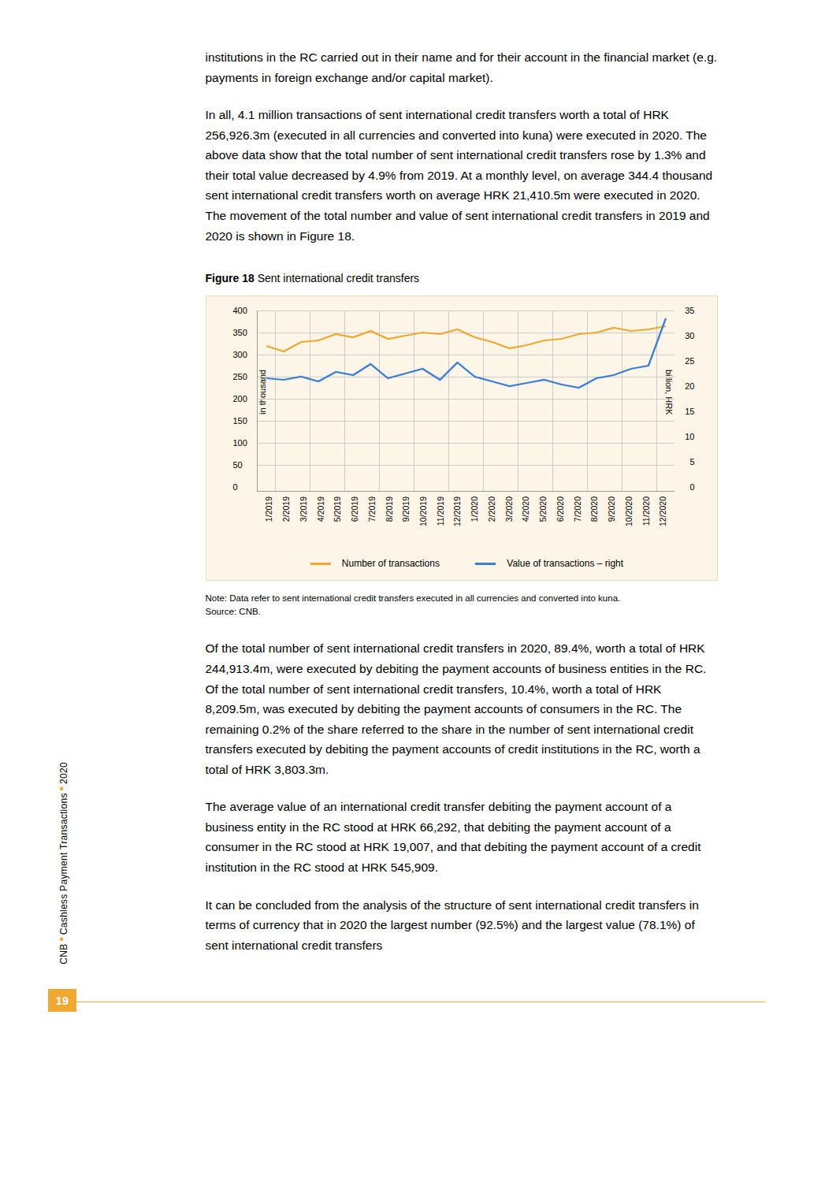institutions in the RC carried out in their name and for their account in the financial market (e.g. payments in foreign exchange and/or capital market).
In all, 4.1 million transactions of sent international credit transfers worth a total of HRK 256,926.3m (executed in all currencies and converted into kuna) were executed in 2020. The above data show that the total number of sent international credit transfers rose by 1.3% and their total value decreased by 4.9% from 2019. At a monthly level, on average 344.4 thousand sent international credit transfers worth on average HRK 21,410.5m were executed in 2020. The movement of the total number and value of sent international credit transfers in 2019 and 2020 is shown in Figure 18.
Figure 18 Sent international credit transfers
in thousand
billion, HRK
400
350
300
250
200
150
100
50
0
35
30
25
20
15
10
5
0
1/2019
2/2019
3/2019
4/2019
5/2019
6/2019
7/2019
8/2019
9/2019
10/2019
11/2019
12/2019
1/2020
2/2020
3/2020
4/2020
5/2020
6/2020
7/2020
8/2020
9/2020
10/2020
11/2020
12/2020
Number of transactions Value of transactions – right
Note: Data refer to sent international credit transfers executed in all currencies and converted into kuna.
Source: CNB.
Of the total number of sent international credit transfers in 2020, 89.4%, worth a total of HRK 244,913.4m, were executed by debiting the payment accounts of business entities in the RC. Of the total number of sent international credit transfers, 10.4%, worth a total of HRK 8,209.5m, was executed by debiting the payment accounts of consumers in the RC. The remaining 0.2% of the share referred to the share in the number of sent international credit transfers executed by debiting the payment accounts of credit institutions in the RC, worth a total of HRK 3,803.3m.
The average value of an international credit transfer debiting the payment account of a business entity in the RC stood at HRK 66,292, that debiting the payment account of a consumer in the RC stood at HRK 19,007, and that debiting the payment account of a credit institution in the RC stood at HRK 545,909.
It can be concluded from the analysis of the structure of sent international credit transfers in terms of currency that in 2020 the largest number (92.5%) and the largest value (78.1%) of sent international credit transfers
CNB Cashless Payment Transactions 2020
19